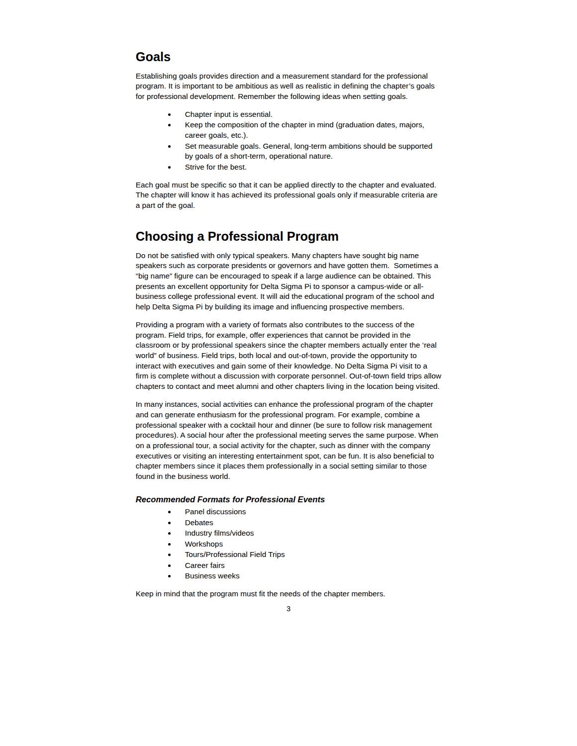Goals
Establishing goals provides direction and a measurement standard for the professional program. It is important to be ambitious as well as realistic in defining the chapter’s goals for professional development. Remember the following ideas when setting goals.
Chapter input is essential.
Keep the composition of the chapter in mind (graduation dates, majors, career goals, etc.).
Set measurable goals. General, long-term ambitions should be supported by goals of a short-term, operational nature.
Strive for the best.
Each goal must be specific so that it can be applied directly to the chapter and evaluated. The chapter will know it has achieved its professional goals only if measurable criteria are a part of the goal.
Choosing a Professional Program
Do not be satisfied with only typical speakers. Many chapters have sought big name speakers such as corporate presidents or governors and have gotten them. Sometimes a “big name” figure can be encouraged to speak if a large audience can be obtained. This presents an excellent opportunity for Delta Sigma Pi to sponsor a campus-wide or all-business college professional event. It will aid the educational program of the school and help Delta Sigma Pi by building its image and influencing prospective members.
Providing a program with a variety of formats also contributes to the success of the program. Field trips, for example, offer experiences that cannot be provided in the classroom or by professional speakers since the chapter members actually enter the ‘real world” of business. Field trips, both local and out-of-town, provide the opportunity to interact with executives and gain some of their knowledge. No Delta Sigma Pi visit to a firm is complete without a discussion with corporate personnel. Out-of-town field trips allow chapters to contact and meet alumni and other chapters living in the location being visited.
In many instances, social activities can enhance the professional program of the chapter and can generate enthusiasm for the professional program. For example, combine a professional speaker with a cocktail hour and dinner (be sure to follow risk management procedures). A social hour after the professional meeting serves the same purpose. When on a professional tour, a social activity for the chapter, such as dinner with the company executives or visiting an interesting entertainment spot, can be fun. It is also beneficial to chapter members since it places them professionally in a social setting similar to those found in the business world.
Recommended Formats for Professional Events
Panel discussions
Debates
Industry films/videos
Workshops
Tours/Professional Field Trips
Career fairs
Business weeks
Keep in mind that the program must fit the needs of the chapter members.
3